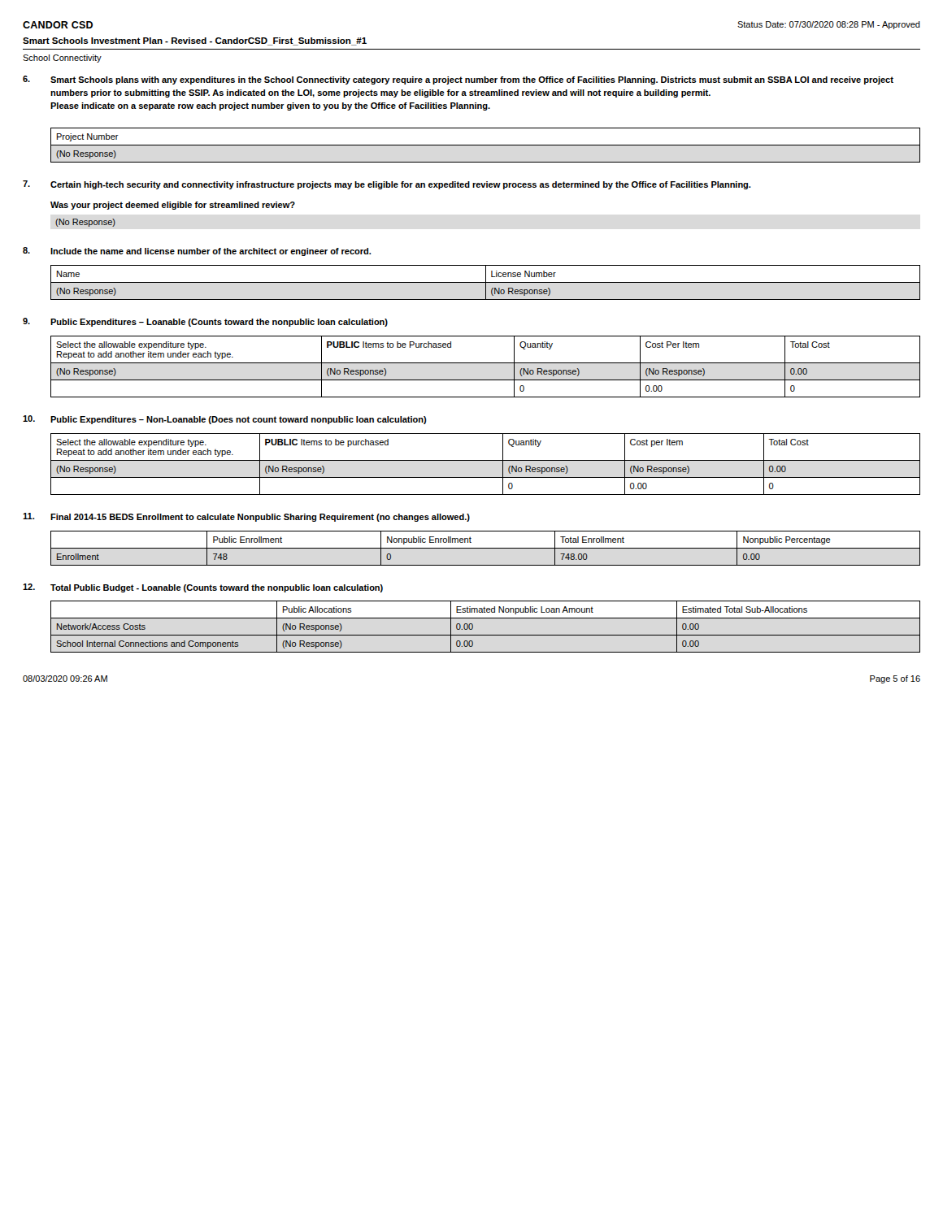CANDOR CSD Status Date: 07/30/2020 08:28 PM - Approved
Smart Schools Investment Plan - Revised - CandorCSD_First_Submission_#1
School Connectivity
6.
Smart Schools plans with any expenditures in the School Connectivity category require a project number from the Office of Facilities Planning. Districts must submit an SSBA LOI and receive project numbers prior to submitting the SSIP. As indicated on the LOI, some projects may be eligible for a streamlined review and will not require a building permit.
Please indicate on a separate row each project number given to you by the Office of Facilities Planning.
| Project Number |
| --- |
| (No Response) |
7.
Certain high-tech security and connectivity infrastructure projects may be eligible for an expedited review process as determined by the Office of Facilities Planning.
Was your project deemed eligible for streamlined review?
(No Response)
8.
Include the name and license number of the architect or engineer of record.
| Name | License Number |
| --- | --- |
| (No Response) | (No Response) |
9.
Public Expenditures – Loanable (Counts toward the nonpublic loan calculation)
| Select the allowable expenditure type. Repeat to add another item under each type. | PUBLIC Items to be Purchased | Quantity | Cost Per Item | Total Cost |
| --- | --- | --- | --- | --- |
| (No Response) | (No Response) | (No Response) | (No Response) | 0.00 |
| | | 0 | 0.00 | 0 |
10.
Public Expenditures – Non-Loanable (Does not count toward nonpublic loan calculation)
| Select the allowable expenditure type. Repeat to add another item under each type. | PUBLIC Items to be purchased | Quantity | Cost per Item | Total Cost |
| --- | --- | --- | --- | --- |
| (No Response) | (No Response) | (No Response) | (No Response) | 0.00 |
| | | 0 | 0.00 | 0 |
11.
Final 2014-15 BEDS Enrollment to calculate Nonpublic Sharing Requirement (no changes allowed.)
| | Public Enrollment | Nonpublic Enrollment | Total Enrollment | Nonpublic Percentage |
| --- | --- | --- | --- | --- |
| Enrollment | 748 | 0 | 748.00 | 0.00 |
12.
Total Public Budget - Loanable (Counts toward the nonpublic loan calculation)
| | Public Allocations | Estimated Nonpublic Loan Amount | Estimated Total Sub-Allocations |
| --- | --- | --- | --- |
| Network/Access Costs | (No Response) | 0.00 | 0.00 |
| School Internal Connections and Components | (No Response) | 0.00 | 0.00 |
08/03/2020 09:26 AM Page 5 of 16